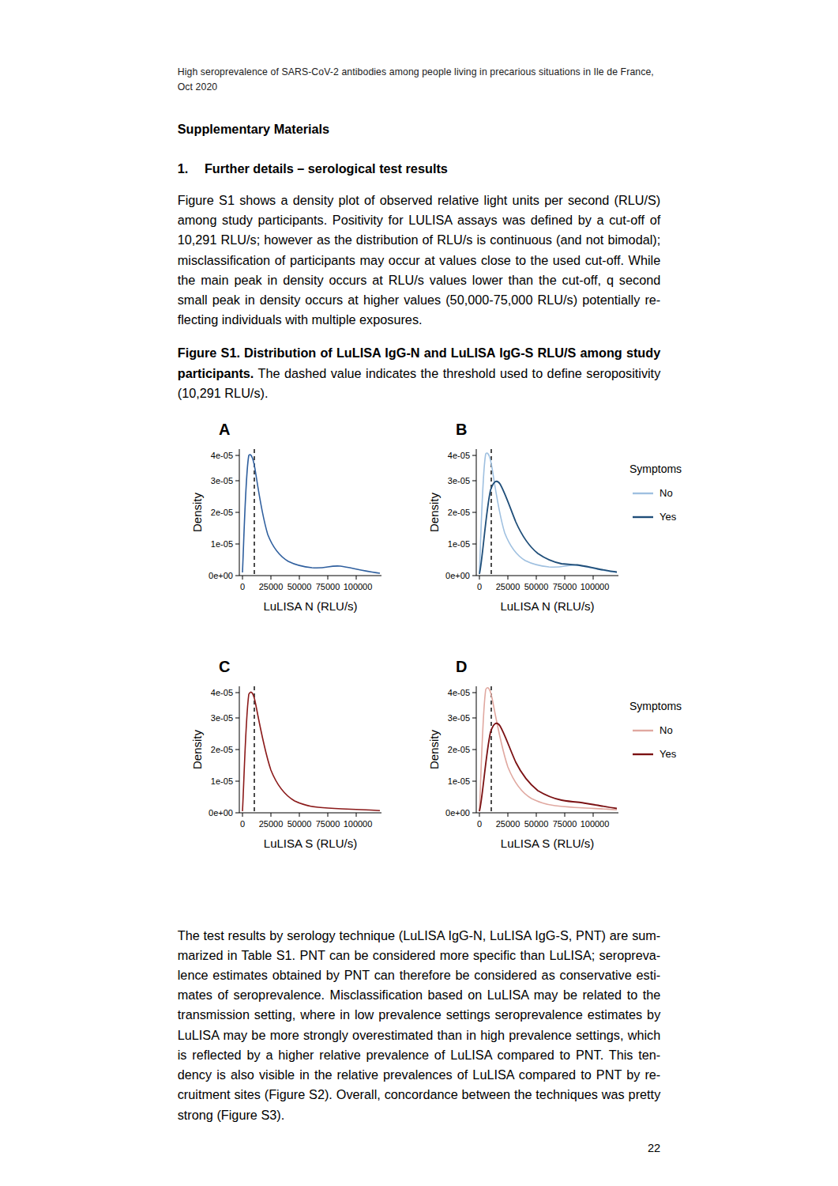High seroprevalence of SARS-CoV-2 antibodies among people living in precarious situations in Ile de France, Oct 2020
Supplementary Materials
1. Further details – serological test results
Figure S1 shows a density plot of observed relative light units per second (RLU/S) among study participants. Positivity for LULISA assays was defined by a cut-off of 10,291 RLU/s; however as the distribution of RLU/s is continuous (and not bimodal); misclassification of participants may occur at values close to the used cut-off. While the main peak in density occurs at RLU/s values lower than the cut-off, q second small peak in density occurs at higher values (50,000-75,000 RLU/s) potentially reflecting individuals with multiple exposures.
Figure S1. Distribution of LuLISA IgG-N and LuLISA IgG-S RLU/S among study participants. The dashed value indicates the threshold used to define seropositivity (10,291 RLU/s).
A 0e+00 1e-05 2e-05 3e-05 4e-05 0 25000 50000 75000 100000 B 0e+00 1e-05 2e-05 3e-05 4e-05 0 25000 50000 75000 100000 Symptoms No Yes LuLISA N (RLU/s) LuLISA N (RLU/s) Density Density C 0e+00 1e-05 2e-05 3e-05 4e-05 0 25000 50000 75000 100000 D 0e+00 1e-05 2e-05 3e-05 4e-05 0 25000 50000 75000 100000 Symptoms No Yes LuLISA S (RLU/s) LuLISA S (RLU/s) Density Density
The test results by serology technique (LuLISA IgG-N, LuLISA IgG-S, PNT) are summarized in Table S1. PNT can be considered more specific than LuLISA; seroprevalence estimates obtained by PNT can therefore be considered as conservative estimates of seroprevalence. Misclassification based on LuLISA may be related to the transmission setting, where in low prevalence settings seroprevalence estimates by LuLISA may be more strongly overestimated than in high prevalence settings, which is reflected by a higher relative prevalence of LuLISA compared to PNT. This tendency is also visible in the relative prevalences of LuLISA compared to PNT by recruitment sites (Figure S2). Overall, concordance between the techniques was pretty strong (Figure S3).
22